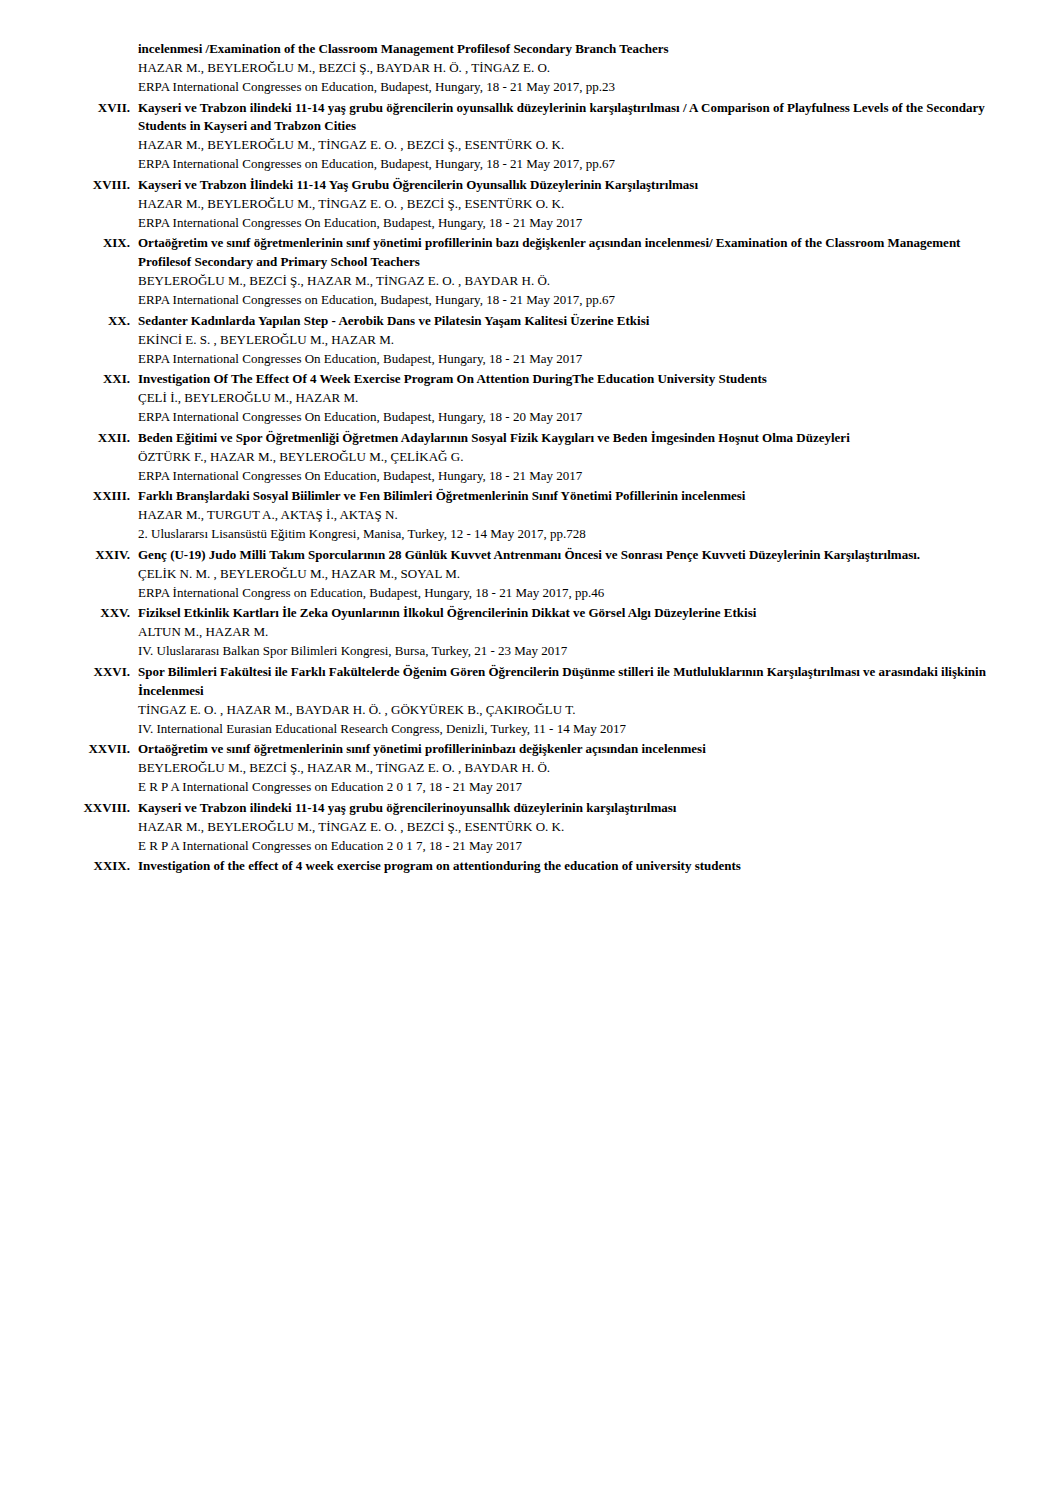incelenmesi /Examination of the Classroom Management Profilesof Secondary Branch Teachers
HAZAR M., BEYLEROĞLU M., BEZCİ Ş., BAYDAR H. Ö. , TİNGAZ E. O.
ERPA International Congresses on Education, Budapest, Hungary, 18 - 21 May 2017, pp.23
XVII.
Kayseri ve Trabzon ilindeki 11-14 yaş grubu öğrencilerin oyunsallık düzeylerinin karşılaştırılması / A Comparison of Playfulness Levels of the Secondary Students in Kayseri and Trabzon Cities
HAZAR M., BEYLEROĞLU M., TİNGAZ E. O. , BEZCİ Ş., ESENTÜRK O. K.
ERPA International Congresses on Education, Budapest, Hungary, 18 - 21 May 2017, pp.67
XVIII.
Kayseri ve Trabzon İlindeki 11-14 Yaş Grubu Öğrencilerin Oyunsallık Düzeylerinin Karşılaştırılması
HAZAR M., BEYLEROĞLU M., TİNGAZ E. O. , BEZCİ Ş., ESENTÜRK O. K.
ERPA International Congresses On Education, Budapest, Hungary, 18 - 21 May 2017
XIX.
Ortaöğretim ve sınıf öğretmenlerinin sınıf yönetimi profillerinin bazı değişkenler açısından incelenmesi/ Examination of the Classroom Management Profilesof Secondary and Primary School Teachers
BEYLEROĞLU M., BEZCİ Ş., HAZAR M., TİNGAZ E. O. , BAYDAR H. Ö.
ERPA International Congresses on Education, Budapest, Hungary, 18 - 21 May 2017, pp.67
XX.
Sedanter Kadınlarda Yapılan Step - Aerobik Dans ve Pilatesin Yaşam Kalitesi Üzerine Etkisi
EKİNCİ E. S. , BEYLEROĞLU M., HAZAR M.
ERPA International Congresses On Education, Budapest, Hungary, 18 - 21 May 2017
XXI.
Investigation Of The Effect Of 4 Week Exercise Program On Attention DuringThe Education University Students
ÇELİ İ., BEYLEROĞLU M., HAZAR M.
ERPA International Congresses On Education, Budapest, Hungary, 18 - 20 May 2017
XXII.
Beden Eğitimi ve Spor Öğretmenliği Öğretmen Adaylarının Sosyal Fizik Kaygıları ve Beden İmgesinden Hoşnut Olma Düzeyleri
ÖZTÜRK F., HAZAR M., BEYLEROĞLU M., ÇELİKAĞ G.
ERPA International Congresses On Education, Budapest, Hungary, 18 - 21 May 2017
XXIII.
Farklı Branşlardaki Sosyal Biilimler ve Fen Bilimleri Öğretmenlerinin Sınıf Yönetimi Pofillerinin incelenmesi
HAZAR M., TURGUT A., AKTAŞ İ., AKTAŞ N.
2. Uluslararsı Lisansüstü Eğitim Kongresi, Manisa, Turkey, 12 - 14 May 2017, pp.728
XXIV.
Genç (U-19) Judo Milli Takım Sporcularının 28 Günlük Kuvvet Antrenmanı Öncesi ve Sonrası Pençe Kuvveti Düzeylerinin Karşılaştırılması.
ÇELİK N. M. , BEYLEROĞLU M., HAZAR M., SOYAL M.
ERPA İnternational Congress on Education, Budapest, Hungary, 18 - 21 May 2017, pp.46
XXV.
Fiziksel Etkinlik Kartları İle Zeka Oyunlarının İlkokul Öğrencilerinin Dikkat ve Görsel Algı Düzeylerine Etkisi
ALTUN M., HAZAR M.
IV. Uluslararası Balkan Spor Bilimleri Kongresi, Bursa, Turkey, 21 - 23 May 2017
XXVI.
Spor Bilimleri Fakültesi ile Farklı Fakültelerde Öğenim Gören Öğrencilerin Düşünme stilleri ile Mutluluklarının Karşılaştırılması ve arasındaki ilişkinin İncelenmesi
TİNGAZ E. O. , HAZAR M., BAYDAR H. Ö. , GÖKYÜREK B., ÇAKIROĞLU T.
IV. International Eurasian Educational Research Congress, Denizli, Turkey, 11 - 14 May 2017
XXVII.
Ortaöğretim ve sınıf öğretmenlerinin sınıf yönetimi profillerininbazı değişkenler açısından incelenmesi
BEYLEROĞLU M., BEZCİ Ş., HAZAR M., TİNGAZ E. O. , BAYDAR H. Ö.
E R P A International Congresses on Education 2 0 1 7, 18 - 21 May 2017
XXVIII.
Kayseri ve Trabzon ilindeki 11-14 yaş grubu öğrencilerinoyunsallık düzeylerinin karşılaştırılması
HAZAR M., BEYLEROĞLU M., TİNGAZ E. O. , BEZCİ Ş., ESENTÜRK O. K.
E R P A International Congresses on Education 2 0 1 7, 18 - 21 May 2017
XXIX.
Investigation of the effect of 4 week exercise program on attentionduring the education of university students